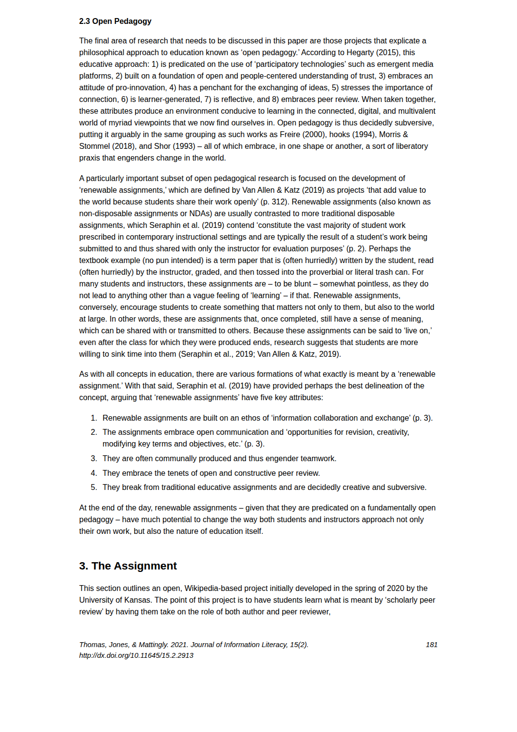2.3 Open Pedagogy
The final area of research that needs to be discussed in this paper are those projects that explicate a philosophical approach to education known as ‘open pedagogy.’ According to Hegarty (2015), this educative approach: 1) is predicated on the use of ‘participatory technologies’ such as emergent media platforms, 2) built on a foundation of open and people-centered understanding of trust, 3) embraces an attitude of pro-innovation, 4) has a penchant for the exchanging of ideas, 5) stresses the importance of connection, 6) is learner-generated, 7) is reflective, and 8) embraces peer review. When taken together, these attributes produce an environment conducive to learning in the connected, digital, and multivalent world of myriad viewpoints that we now find ourselves in. Open pedagogy is thus decidedly subversive, putting it arguably in the same grouping as such works as Freire (2000), hooks (1994), Morris & Stommel (2018), and Shor (1993) – all of which embrace, in one shape or another, a sort of liberatory praxis that engenders change in the world.
A particularly important subset of open pedagogical research is focused on the development of ‘renewable assignments,’ which are defined by Van Allen & Katz (2019) as projects ‘that add value to the world because students share their work openly’ (p. 312). Renewable assignments (also known as non-disposable assignments or NDAs) are usually contrasted to more traditional disposable assignments, which Seraphin et al. (2019) contend ‘constitute the vast majority of student work prescribed in contemporary instructional settings and are typically the result of a student’s work being submitted to and thus shared with only the instructor for evaluation purposes’ (p. 2). Perhaps the textbook example (no pun intended) is a term paper that is (often hurriedly) written by the student, read (often hurriedly) by the instructor, graded, and then tossed into the proverbial or literal trash can. For many students and instructors, these assignments are – to be blunt – somewhat pointless, as they do not lead to anything other than a vague feeling of ‘learning’ – if that. Renewable assignments, conversely, encourage students to create something that matters not only to them, but also to the world at large. In other words, these are assignments that, once completed, still have a sense of meaning, which can be shared with or transmitted to others. Because these assignments can be said to ‘live on,’ even after the class for which they were produced ends, research suggests that students are more willing to sink time into them (Seraphin et al., 2019; Van Allen & Katz, 2019).
As with all concepts in education, there are various formations of what exactly is meant by a ‘renewable assignment.’ With that said, Seraphin et al. (2019) have provided perhaps the best delineation of the concept, arguing that ‘renewable assignments’ have five key attributes:
Renewable assignments are built on an ethos of ‘information collaboration and exchange’ (p. 3).
The assignments embrace open communication and ‘opportunities for revision, creativity, modifying key terms and objectives, etc.’ (p. 3).
They are often communally produced and thus engender teamwork.
They embrace the tenets of open and constructive peer review.
They break from traditional educative assignments and are decidedly creative and subversive.
At the end of the day, renewable assignments – given that they are predicated on a fundamentally open pedagogy – have much potential to change the way both students and instructors approach not only their own work, but also the nature of education itself.
3. The Assignment
This section outlines an open, Wikipedia-based project initially developed in the spring of 2020 by the University of Kansas. The point of this project is to have students learn what is meant by ‘scholarly peer review’ by having them take on the role of both author and peer reviewer,
Thomas, Jones, & Mattingly. 2021. Journal of Information Literacy, 15(2).
http://dx.doi.org/10.11645/15.2.2913
181